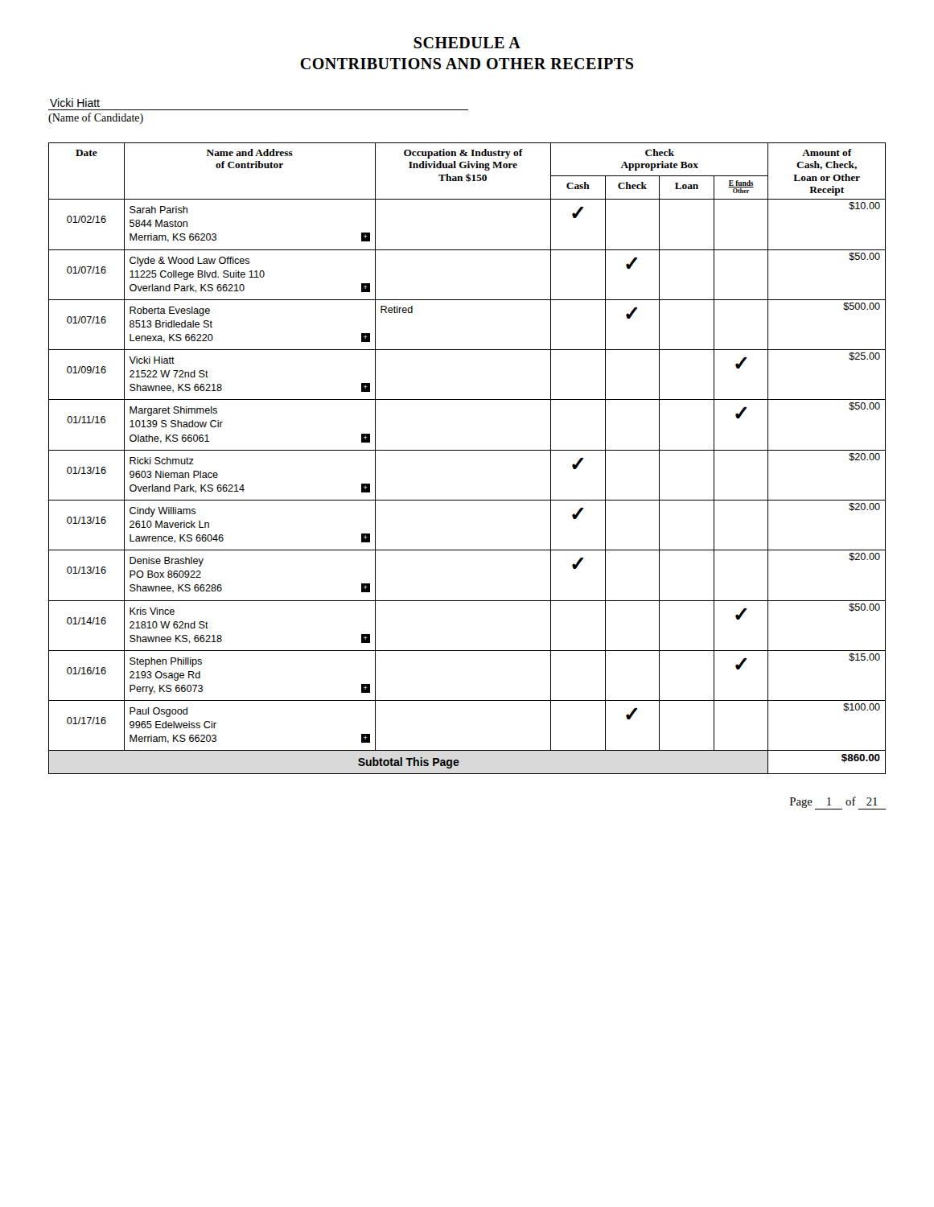SCHEDULE A
CONTRIBUTIONS AND OTHER RECEIPTS
Vicki Hiatt
(Name of Candidate)
| Date | Name and Address of Contributor | Occupation & Industry of Individual Giving More Than $150 | Check Appropriate Box | Amount of Cash, Check, Loan or Other Receipt |
| --- | --- | --- | --- | --- |
| Cash | Check | Loan | E funds Other |
| 01/02/16 | Sarah Parish 5844 Maston Merriam, KS 66203 + | | ✓ | | | | $10.00 |
| 01/07/16 | Clyde & Wood Law Offices 11225 College Blvd. Suite 110 Overland Park, KS 66210 + | | | ✓ | | | $50.00 |
| 01/07/16 | Roberta Eveslage 8513 Bridledale St Lenexa, KS 66220 + | Retired | | ✓ | | | $500.00 |
| 01/09/16 | Vicki Hiatt 21522 W 72nd St Shawnee, KS 66218 + | | | | | ✓ | $25.00 |
| 01/11/16 | Margaret Shimmels 10139 S Shadow Cir Olathe, KS 66061 + | | | | | ✓ | $50.00 |
| 01/13/16 | Ricki Schmutz 9603 Nieman Place Overland Park, KS 66214 + | | ✓ | | | | $20.00 |
| 01/13/16 | Cindy Williams 2610 Maverick Ln Lawrence, KS 66046 + | | ✓ | | | | $20.00 |
| 01/13/16 | Denise Brashley PO Box 860922 Shawnee, KS 66286 + | | ✓ | | | | $20.00 |
| 01/14/16 | Kris Vince 21810 W 62nd St Shawnee KS, 66218 + | | | | | ✓ | $50.00 |
| 01/16/16 | Stephen Phillips 2193 Osage Rd Perry, KS 66073 + | | | | | ✓ | $15.00 |
| 01/17/16 | Paul Osgood 9965 Edelweiss Cir Merriam, KS 66203 + | | | ✓ | | | $100.00 |
| Subtotal This Page | $860.00 |
Page 1 of 21